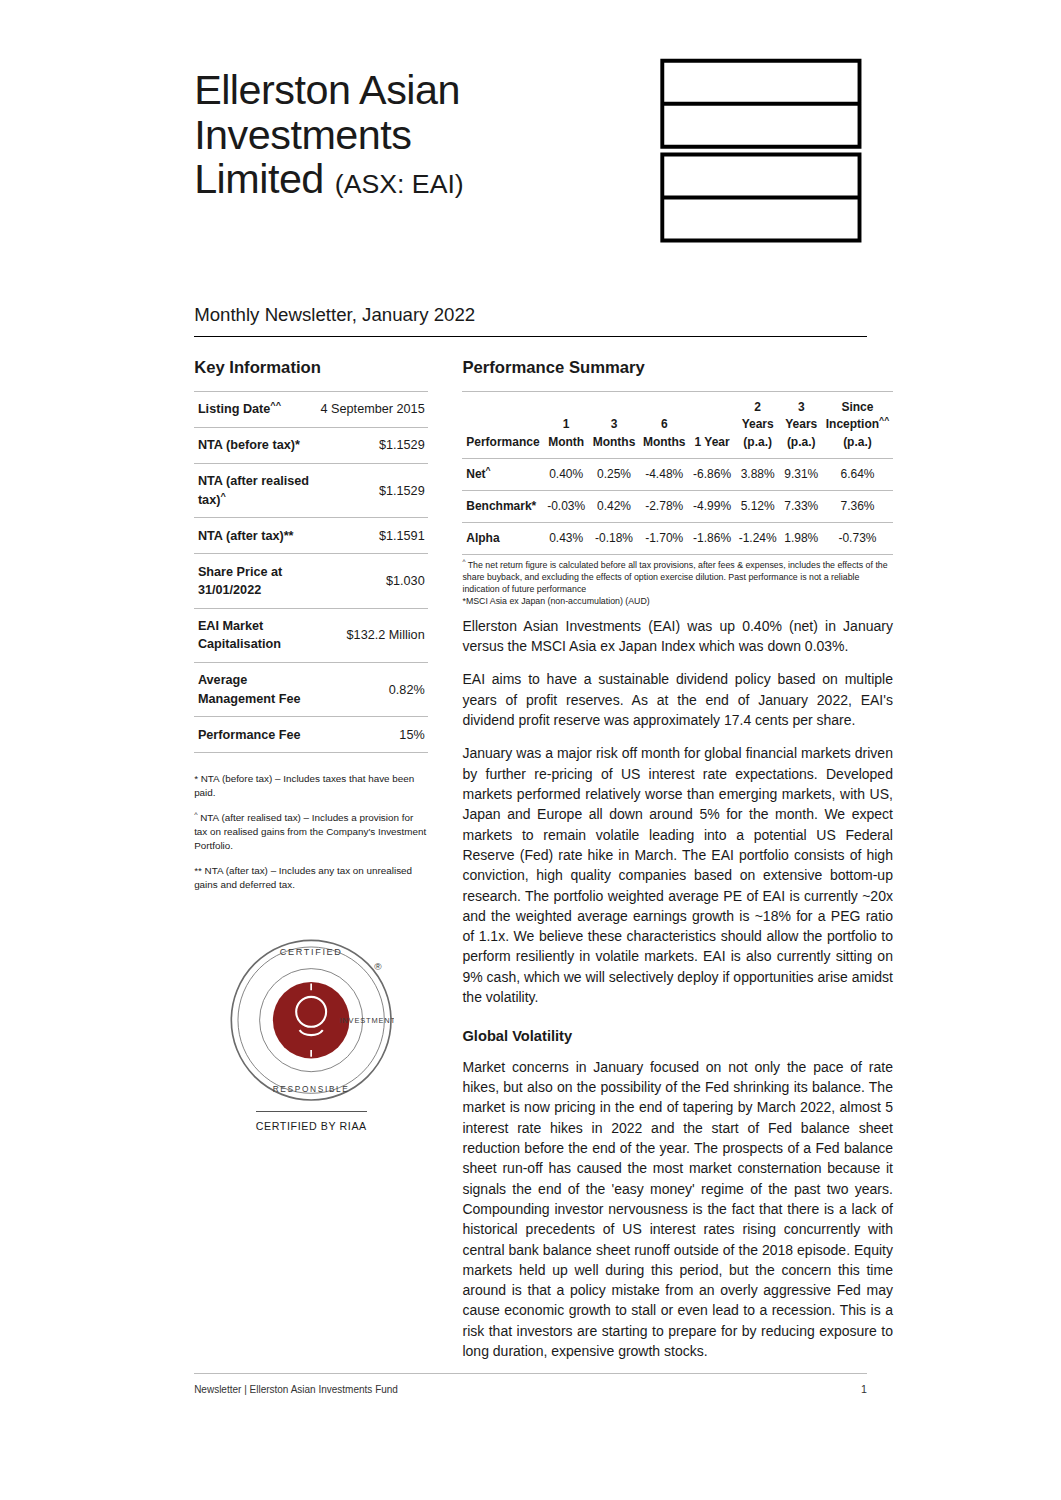Ellerston Asian
Investments
Limited (ASX: EAI)
Monthly Newsletter, January 2022
Key Information
| Listing Date ^^ | 4 September 2015 |
| NTA (before tax)* | $1.1529 |
| NTA (after realised tax) ^ | $1.1529 |
| NTA (after tax)** | $1.1591 |
| Share Price at 31/01/2022 | $1.030 |
| EAI Market Capitalisation | $132.2 Million |
| Average Management Fee | 0.82% |
| Performance Fee | 15% |
* NTA (before tax) – Includes taxes that have been paid.
^ NTA (after realised tax) – Includes a provision for tax on realised gains from the Company's Investment Portfolio.
** NTA (after tax) – Includes any tax on unrealised gains and deferred tax.
CERTIFIED RESPONSIBLE INVESTMENT ® CERTIFIED BY RIAA
Performance Summary
| Performance | 1 Month | 3 Months | 6 Months | 1 Year | 2 Years (p.a.) | 3 Years (p.a.) | Since Inception ^^ (p.a.) |
| --- | --- | --- | --- | --- | --- | --- | --- |
| Net ^ | 0.40% | 0.25% | -4.48% | -6.86% | 3.88% | 9.31% | 6.64% |
| Benchmark* | -0.03% | 0.42% | -2.78% | -4.99% | 5.12% | 7.33% | 7.36% |
| Alpha | 0.43% | -0.18% | -1.70% | -1.86% | -1.24% | 1.98% | -0.73% |
^ The net return figure is calculated before all tax provisions, after fees & expenses, includes the effects of the share buyback, and excluding the effects of option exercise dilution. Past performance is not a reliable indication of future performance
*MSCI Asia ex Japan (non-accumulation) (AUD)
Ellerston Asian Investments (EAI) was up 0.40% (net) in January versus the MSCI Asia ex Japan Index which was down 0.03%.
EAI aims to have a sustainable dividend policy based on multiple years of profit reserves. As at the end of January 2022, EAI's dividend profit reserve was approximately 17.4 cents per share.
January was a major risk off month for global financial markets driven by further re-pricing of US interest rate expectations. Developed markets performed relatively worse than emerging markets, with US, Japan and Europe all down around 5% for the month. We expect markets to remain volatile leading into a potential US Federal Reserve (Fed) rate hike in March. The EAI portfolio consists of high conviction, high quality companies based on extensive bottom-up research. The portfolio weighted average PE of EAI is currently ~20x and the weighted average earnings growth is ~18% for a PEG ratio of 1.1x. We believe these characteristics should allow the portfolio to perform resiliently in volatile markets. EAI is also currently sitting on 9% cash, which we will selectively deploy if opportunities arise amidst the volatility.
Global Volatility
Market concerns in January focused on not only the pace of rate hikes, but also on the possibility of the Fed shrinking its balance. The market is now pricing in the end of tapering by March 2022, almost 5 interest rate hikes in 2022 and the start of Fed balance sheet reduction before the end of the year. The prospects of a Fed balance sheet run-off has caused the most market consternation because it signals the end of the 'easy money' regime of the past two years. Compounding investor nervousness is the fact that there is a lack of historical precedents of US interest rates rising concurrently with central bank balance sheet runoff outside of the 2018 episode. Equity markets held up well during this period, but the concern this time around is that a policy mistake from an overly aggressive Fed may cause economic growth to stall or even lead to a recession. This is a risk that investors are starting to prepare for by reducing exposure to long duration, expensive growth stocks.
Newsletter | Ellerston Asian Investments Fund 1